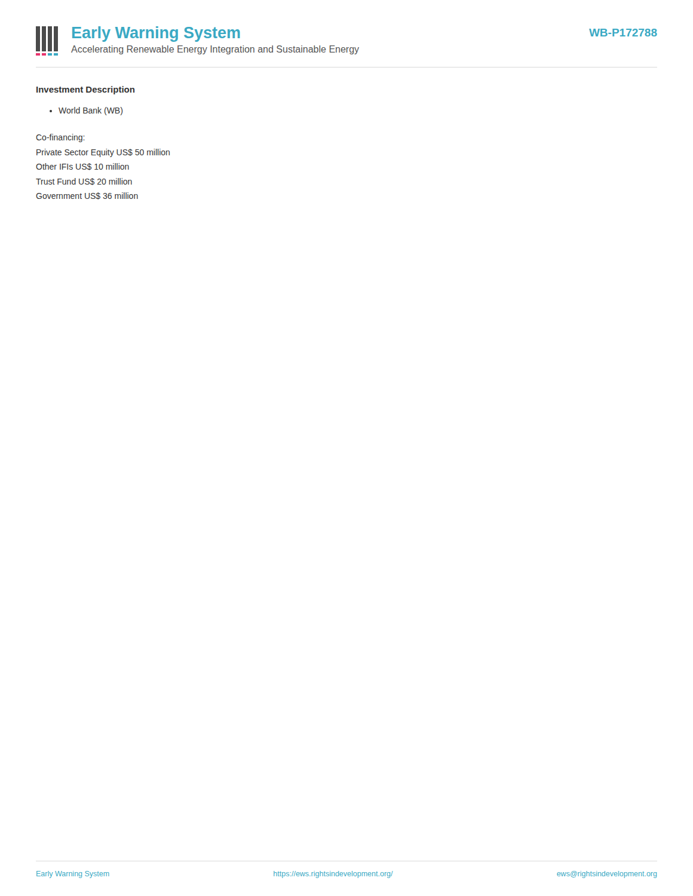Early Warning System
Accelerating Renewable Energy Integration and Sustainable Energy
WB-P172788
Investment Description
World Bank (WB)
Co-financing:
Private Sector Equity US$ 50 million
Other IFIs US$ 10 million
Trust Fund US$ 20 million
Government US$ 36 million
Early Warning System
https://ews.rightsindevelopment.org/
ews@rightsindevelopment.org